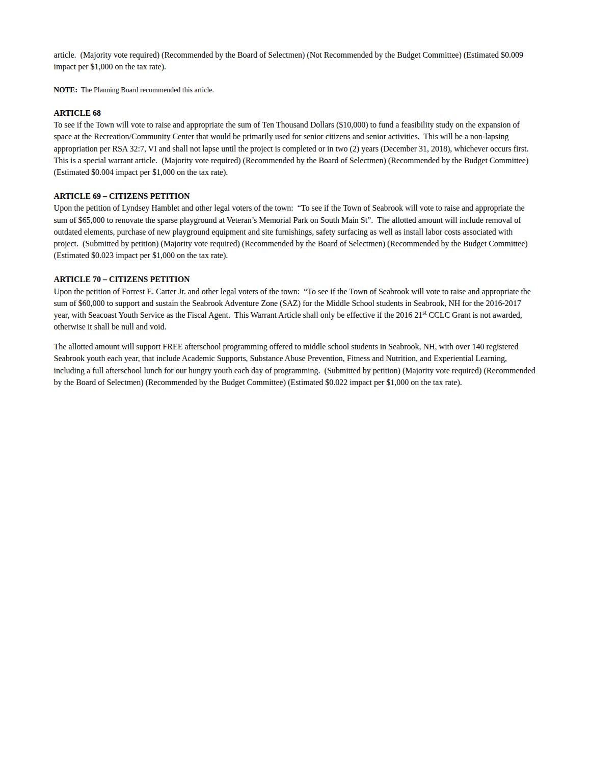article. (Majority vote required) (Recommended by the Board of Selectmen) (Not Recommended by the Budget Committee) (Estimated $0.009 impact per $1,000 on the tax rate).
NOTE: The Planning Board recommended this article.
Article 68
To see if the Town will vote to raise and appropriate the sum of Ten Thousand Dollars ($10,000) to fund a feasibility study on the expansion of space at the Recreation/Community Center that would be primarily used for senior citizens and senior activities. This will be a non-lapsing appropriation per RSA 32:7, VI and shall not lapse until the project is completed or in two (2) years (December 31, 2018), whichever occurs first. This is a special warrant article. (Majority vote required) (Recommended by the Board of Selectmen) (Recommended by the Budget Committee) (Estimated $0.004 impact per $1,000 on the tax rate).
Article 69 – Citizens Petition
Upon the petition of Lyndsey Hamblet and other legal voters of the town: “To see if the Town of Seabrook will vote to raise and appropriate the sum of $65,000 to renovate the sparse playground at Veteran’s Memorial Park on South Main St”. The allotted amount will include removal of outdated elements, purchase of new playground equipment and site furnishings, safety surfacing as well as install labor costs associated with project. (Submitted by petition) (Majority vote required) (Recommended by the Board of Selectmen) (Recommended by the Budget Committee) (Estimated $0.023 impact per $1,000 on the tax rate).
Article 70 – Citizens Petition
Upon the petition of Forrest E. Carter Jr. and other legal voters of the town: “To see if the Town of Seabrook will vote to raise and appropriate the sum of $60,000 to support and sustain the Seabrook Adventure Zone (SAZ) for the Middle School students in Seabrook, NH for the 2016-2017 year, with Seacoast Youth Service as the Fiscal Agent. This Warrant Article shall only be effective if the 2016 21st CCLC Grant is not awarded, otherwise it shall be null and void.
The allotted amount will support FREE afterschool programming offered to middle school students in Seabrook, NH, with over 140 registered Seabrook youth each year, that include Academic Supports, Substance Abuse Prevention, Fitness and Nutrition, and Experiential Learning, including a full afterschool lunch for our hungry youth each day of programming. (Submitted by petition) (Majority vote required) (Recommended by the Board of Selectmen) (Recommended by the Budget Committee) (Estimated $0.022 impact per $1,000 on the tax rate).